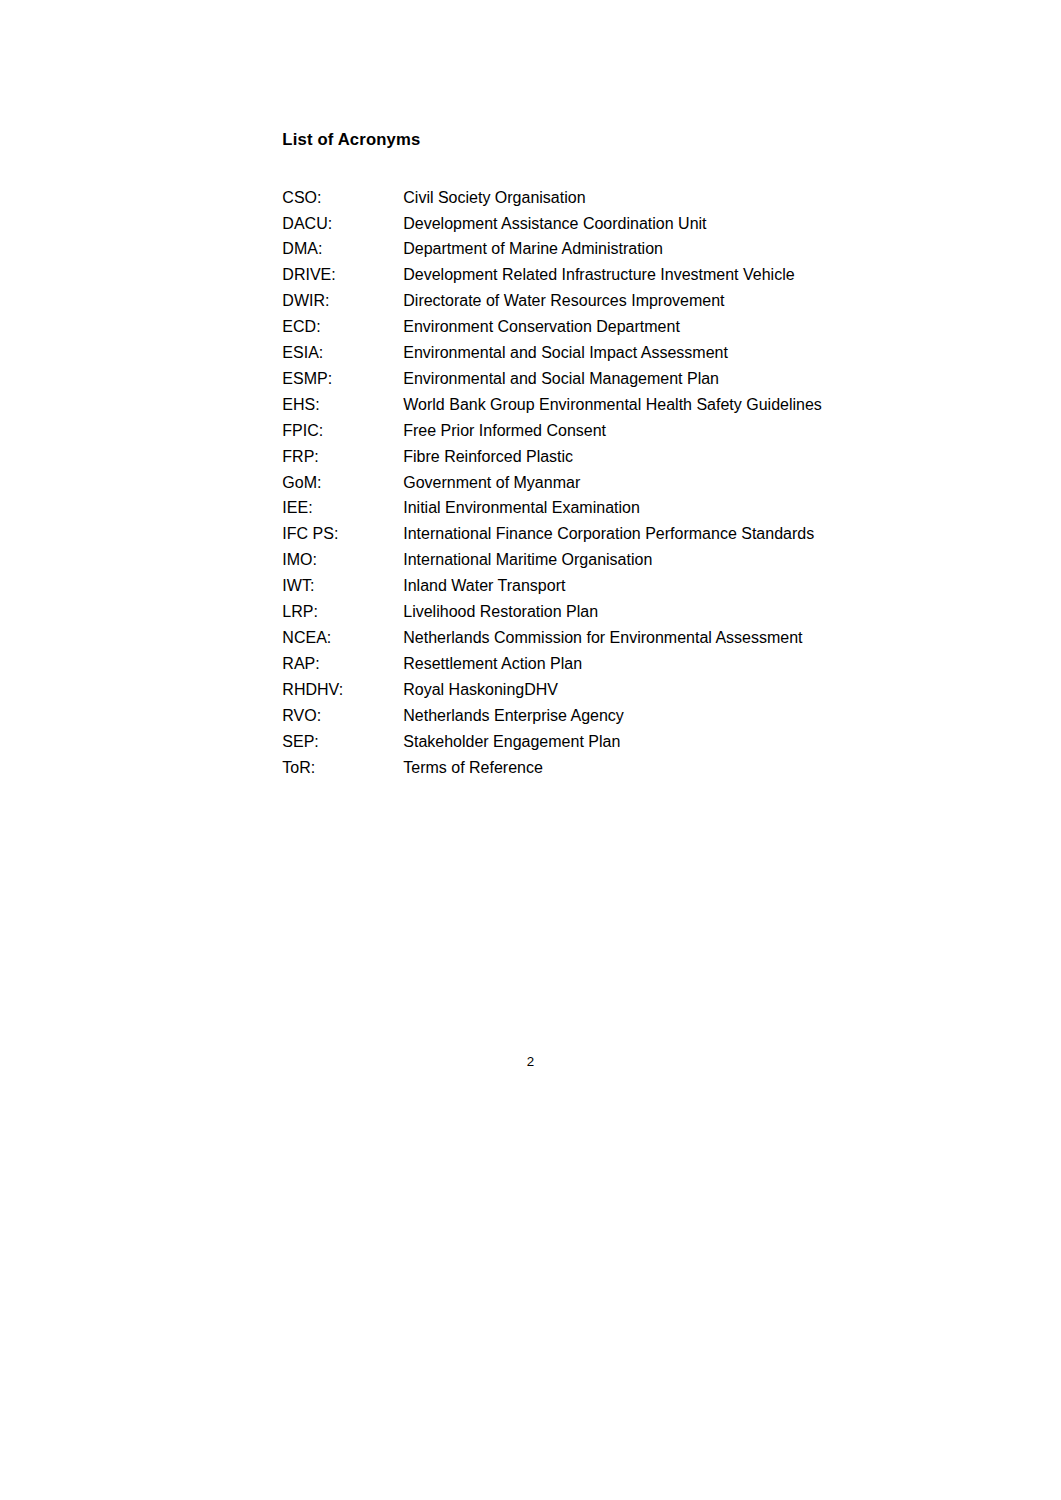List of Acronyms
| CSO: | Civil Society Organisation |
| DACU: | Development Assistance Coordination Unit |
| DMA: | Department of Marine Administration |
| DRIVE: | Development Related Infrastructure Investment Vehicle |
| DWIR: | Directorate of Water Resources Improvement |
| ECD: | Environment Conservation Department |
| ESIA: | Environmental and Social Impact Assessment |
| ESMP: | Environmental and Social Management Plan |
| EHS: | World Bank Group Environmental Health Safety Guidelines |
| FPIC: | Free Prior Informed Consent |
| FRP: | Fibre Reinforced Plastic |
| GoM: | Government of Myanmar |
| IEE: | Initial Environmental Examination |
| IFC PS: | International Finance Corporation Performance Standards |
| IMO: | International Maritime Organisation |
| IWT: | Inland Water Transport |
| LRP: | Livelihood Restoration Plan |
| NCEA: | Netherlands Commission for Environmental Assessment |
| RAP: | Resettlement Action Plan |
| RHDHV: | Royal HaskoningDHV |
| RVO: | Netherlands Enterprise Agency |
| SEP: | Stakeholder Engagement Plan |
| ToR: | Terms of Reference |
2